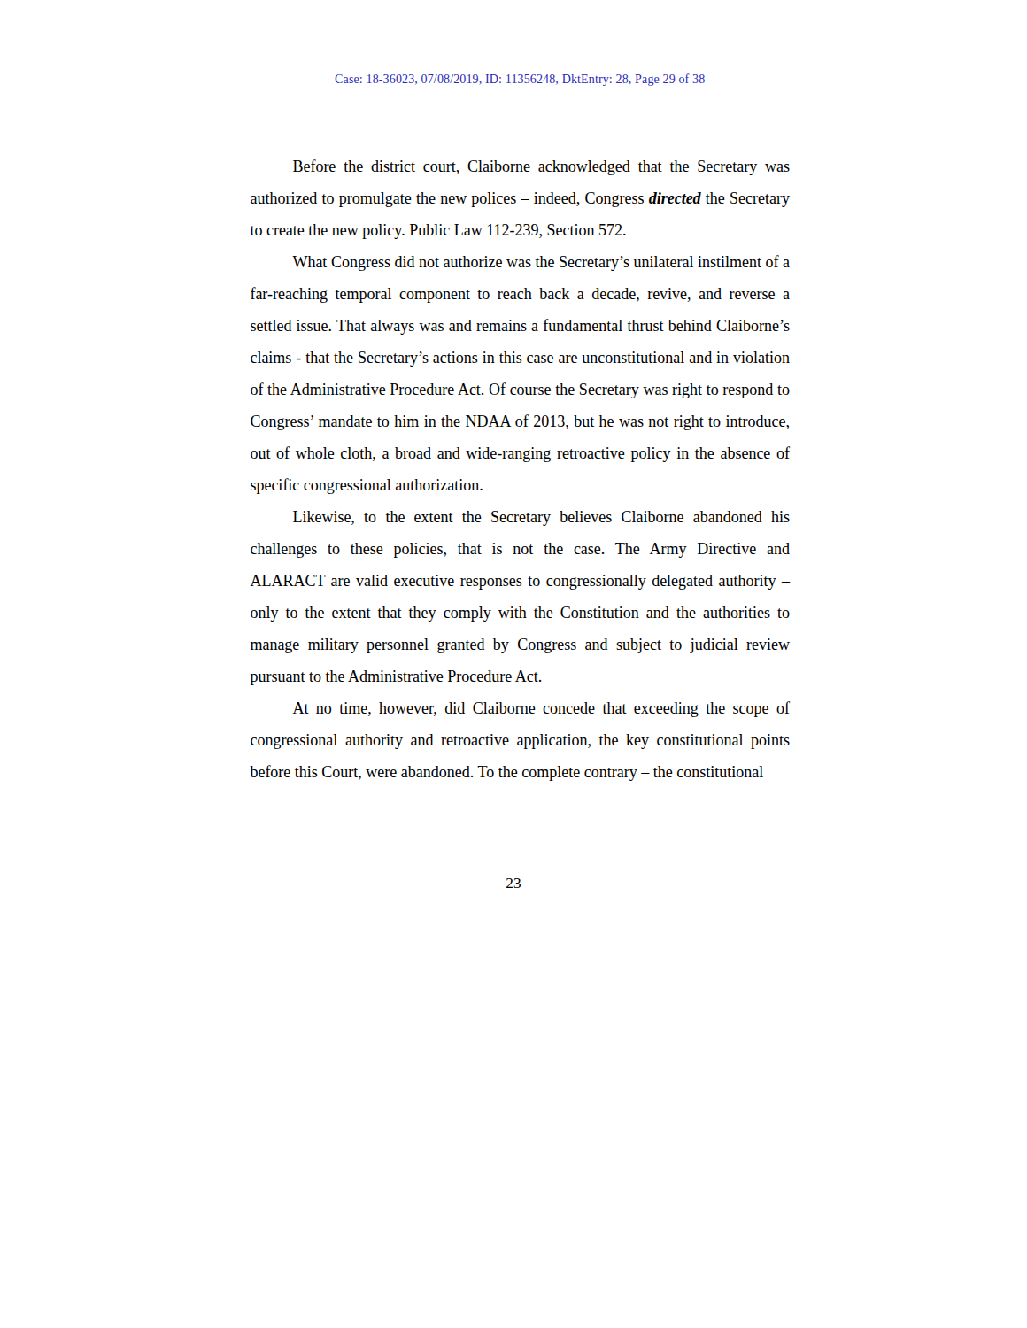Case: 18-36023, 07/08/2019, ID: 11356248, DktEntry: 28, Page 29 of 38
Before the district court, Claiborne acknowledged that the Secretary was authorized to promulgate the new polices – indeed, Congress directed the Secretary to create the new policy. Public Law 112-239, Section 572.
What Congress did not authorize was the Secretary’s unilateral instilment of a far-reaching temporal component to reach back a decade, revive, and reverse a settled issue. That always was and remains a fundamental thrust behind Claiborne’s claims - that the Secretary’s actions in this case are unconstitutional and in violation of the Administrative Procedure Act. Of course the Secretary was right to respond to Congress’ mandate to him in the NDAA of 2013, but he was not right to introduce, out of whole cloth, a broad and wide-ranging retroactive policy in the absence of specific congressional authorization.
Likewise, to the extent the Secretary believes Claiborne abandoned his challenges to these policies, that is not the case. The Army Directive and ALARACT are valid executive responses to congressionally delegated authority – only to the extent that they comply with the Constitution and the authorities to manage military personnel granted by Congress and subject to judicial review pursuant to the Administrative Procedure Act.
At no time, however, did Claiborne concede that exceeding the scope of congressional authority and retroactive application, the key constitutional points before this Court, were abandoned. To the complete contrary – the constitutional
23